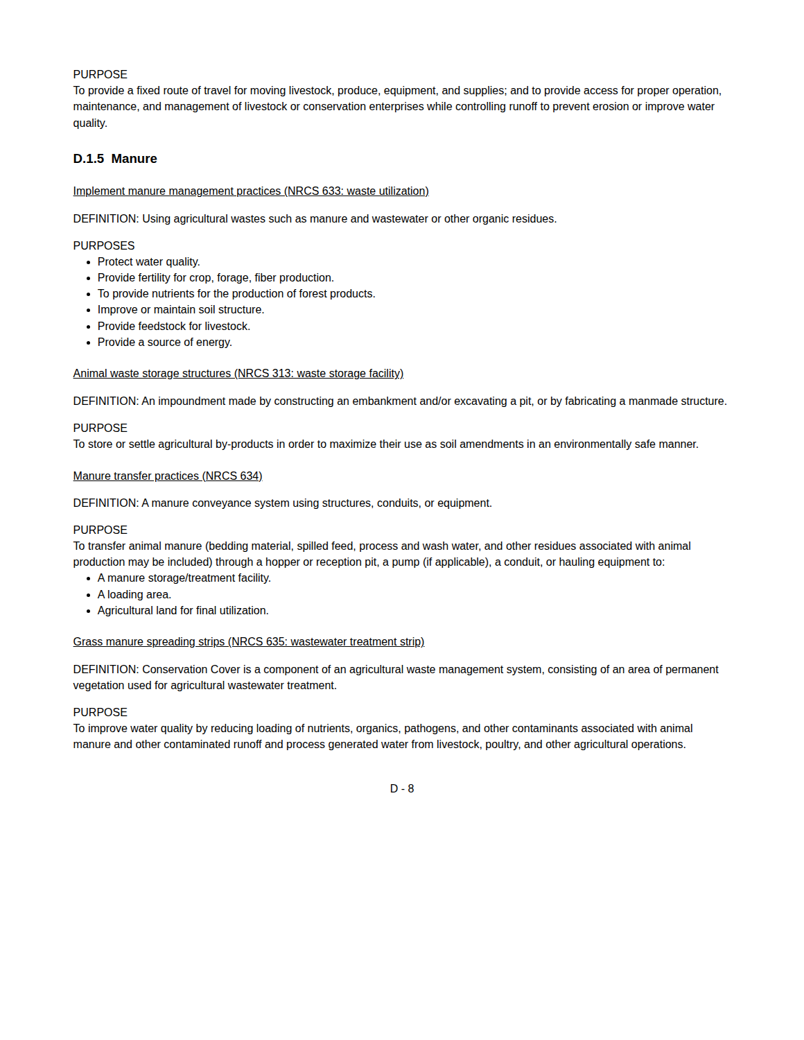PURPOSE
To provide a fixed route of travel for moving livestock, produce, equipment, and supplies; and to provide access for proper operation, maintenance, and management of livestock or conservation enterprises while controlling runoff to prevent erosion or improve water quality.
D.1.5 Manure
Implement manure management practices (NRCS 633: waste utilization)
DEFINITION: Using agricultural wastes such as manure and wastewater or other organic residues.
PURPOSES
Protect water quality.
Provide fertility for crop, forage, fiber production.
To provide nutrients for the production of forest products.
Improve or maintain soil structure.
Provide feedstock for livestock.
Provide a source of energy.
Animal waste storage structures (NRCS 313: waste storage facility)
DEFINITION: An impoundment made by constructing an embankment and/or excavating a pit, or by fabricating a manmade structure.
PURPOSE
To store or settle agricultural by-products in order to maximize their use as soil amendments in an environmentally safe manner.
Manure transfer practices (NRCS 634)
DEFINITION: A manure conveyance system using structures, conduits, or equipment.
PURPOSE
To transfer animal manure (bedding material, spilled feed, process and wash water, and other residues associated with animal production may be included) through a hopper or reception pit, a pump (if applicable), a conduit, or hauling equipment to:
A manure storage/treatment facility.
A loading area.
Agricultural land for final utilization.
Grass manure spreading strips (NRCS 635: wastewater treatment strip)
DEFINITION: Conservation Cover is a component of an agricultural waste management system, consisting of an area of permanent vegetation used for agricultural wastewater treatment.
PURPOSE
To improve water quality by reducing loading of nutrients, organics, pathogens, and other contaminants associated with animal manure and other contaminated runoff and process generated water from livestock, poultry, and other agricultural operations.
D - 8